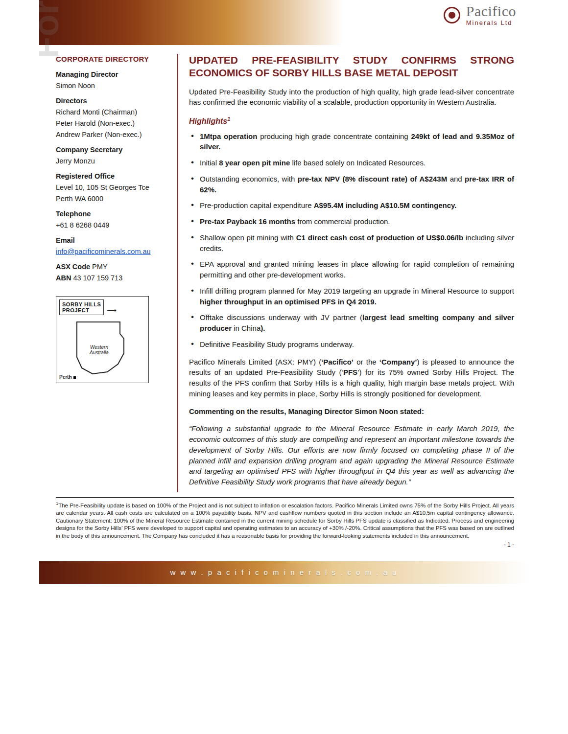Pacifico
Minerals Ltd
For personal use only
CORPORATE DIRECTORY
Managing Director
Simon Noon
Directors
Richard Monti (Chairman)
Peter Harold (Non-exec.)
Andrew Parker (Non-exec.)
Company Secretary
Jerry Monzu
Registered Office
Level 10, 105 St Georges Tce
Perth WA 6000
Telephone
+61 8 6268 0449
Email
info@pacificominerals.com.au
ASX Code PMY
ABN 43 107 159 713
SORBY HILLS
PROJECT⟶
Western
Australia
Perth
UPDATED PRE-FEASIBILITY STUDY CONFIRMS STRONG ECONOMICS OF SORBY HILLS BASE METAL DEPOSIT
Updated Pre-Feasibility Study into the production of high quality, high grade lead-silver concentrate has confirmed the economic viability of a scalable, production opportunity in Western Australia.
Highlights1
1Mtpa operation producing high grade concentrate containing 249kt of lead and 9.35Moz of silver.
Initial 8 year open pit mine life based solely on Indicated Resources.
Outstanding economics, with pre-tax NPV (8% discount rate) of A$243M and pre-tax IRR of 62%.
Pre-production capital expenditure A$95.4M including A$10.5M contingency.
Pre-tax Payback 16 months from commercial production.
Shallow open pit mining with C1 direct cash cost of production of US$0.06/lb including silver credits.
EPA approval and granted mining leases in place allowing for rapid completion of remaining permitting and other pre-development works.
Infill drilling program planned for May 2019 targeting an upgrade in Mineral Resource to support higher throughput in an optimised PFS in Q4 2019.
Offtake discussions underway with JV partner (largest lead smelting company and silver producer in China).
Definitive Feasibility Study programs underway.
Pacifico Minerals Limited (ASX: PMY) (‘Pacifico’ or the ‘Company’) is pleased to announce the results of an updated Pre-Feasibility Study (‘PFS’) for its 75% owned Sorby Hills Project. The results of the PFS confirm that Sorby Hills is a high quality, high margin base metals project. With mining leases and key permits in place, Sorby Hills is strongly positioned for development.
Commenting on the results, Managing Director Simon Noon stated:
“Following a substantial upgrade to the Mineral Resource Estimate in early March 2019, the economic outcomes of this study are compelling and represent an important milestone towards the development of Sorby Hills. Our efforts are now firmly focused on completing phase II of the planned infill and expansion drilling program and again upgrading the Mineral Resource Estimate and targeting an optimised PFS with higher throughput in Q4 this year as well as advancing the Definitive Feasibility Study work programs that have already begun.”
1The Pre-Feasibility update is based on 100% of the Project and is not subject to inflation or escalation factors. Pacifico Minerals Limited owns 75% of the Sorby Hills Project. All years are calendar years. All cash costs are calculated on a 100% payability basis. NPV and cashflow numbers quoted in this section include an A$10.5m capital contingency allowance. Cautionary Statement: 100% of the Mineral Resource Estimate contained in the current mining schedule for Sorby Hills PFS update is classified as Indicated. Process and engineering designs for the Sorby Hills’ PFS were developed to support capital and operating estimates to an accuracy of +30% /-20%. Critical assumptions that the PFS was based on are outlined in the body of this announcement. The Company has concluded it has a reasonable basis for providing the forward-looking statements included in this announcement.
- 1 -
w w w . p a c i f i c o m i n e r a l s . c o m . a u